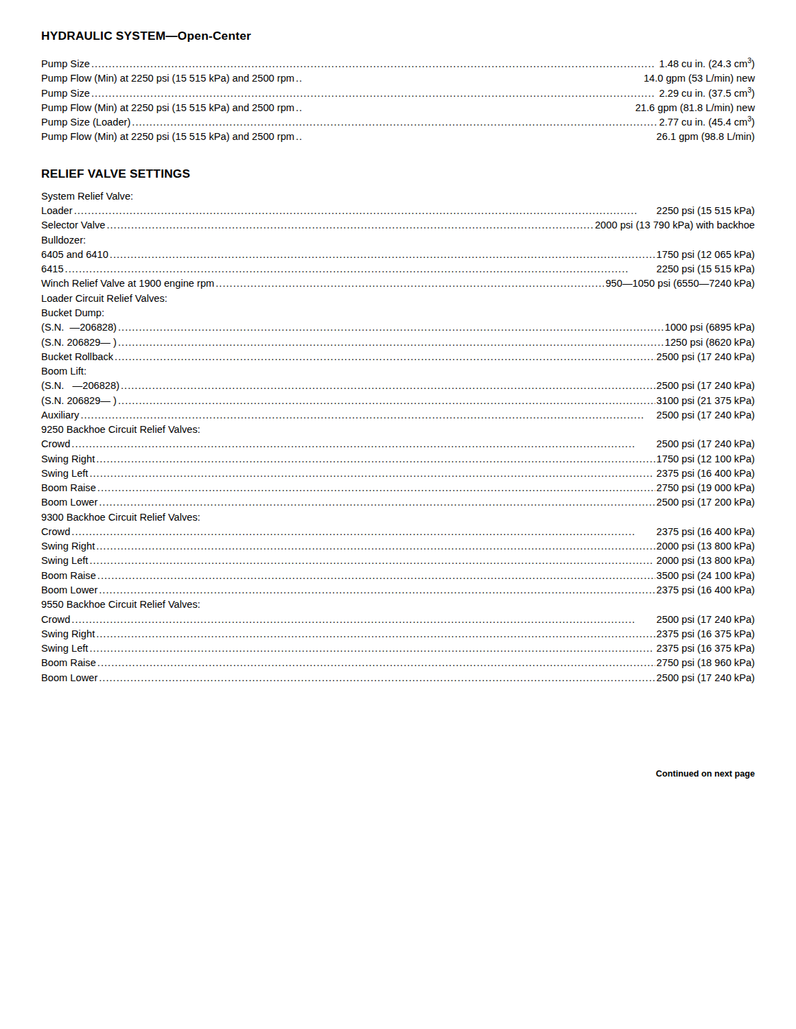HYDRAULIC SYSTEM—Open-Center
Pump Size .................................................................................................................................................................. 1.48 cu in. (24.3 cm3)
Pump Flow (Min) at 2250 psi (15 515 kPa) and 2500 rpm .. 14.0 gpm (53 L/min) new
Pump Size .................................................................................................................................................................. 2.29 cu in. (37.5 cm3)
Pump Flow (Min) at 2250 psi (15 515 kPa) and 2500 rpm .. 21.6 gpm (81.8 L/min) new
Pump Size (Loader) .................................................................................................................................................................. 2.77 cu in. (45.4 cm3)
Pump Flow (Min) at 2250 psi (15 515 kPa) and 2500 rpm .. 26.1 gpm (98.8 L/min)
RELIEF VALVE SETTINGS
System Relief Valve:
Loader .................................................................................................................................................................. 2250 psi (15 515 kPa)
Selector Valve .................................................................................................................................................................. 2000 psi (13 790 kPa) with backhoe
Bulldozer:
6405 and 6410 .................................................................................................................................................................. 1750 psi (12 065 kPa)
6415 .................................................................................................................................................................. 2250 psi (15 515 kPa)
Winch Relief Valve at 1900 engine rpm .................................................................................................................................................................. 950—1050 psi (6550—7240 kPa)
Loader Circuit Relief Valves:
Bucket Dump:
(S.N. —206828) .................................................................................................................................................................. 1000 psi (6895 kPa)
(S.N. 206829— ) .................................................................................................................................................................. 1250 psi (8620 kPa)
Bucket Rollback .................................................................................................................................................................. 2500 psi (17 240 kPa)
Boom Lift:
(S.N. —206828) .................................................................................................................................................................. 2500 psi (17 240 kPa)
(S.N. 206829— ) .................................................................................................................................................................. 3100 psi (21 375 kPa)
Auxiliary .................................................................................................................................................................. 2500 psi (17 240 kPa)
9250 Backhoe Circuit Relief Valves:
Crowd .................................................................................................................................................................. 2500 psi (17 240 kPa)
Swing Right .................................................................................................................................................................. 1750 psi (12 100 kPa)
Swing Left .................................................................................................................................................................. 2375 psi (16 400 kPa)
Boom Raise .................................................................................................................................................................. 2750 psi (19 000 kPa)
Boom Lower .................................................................................................................................................................. 2500 psi (17 200 kPa)
9300 Backhoe Circuit Relief Valves:
Crowd .................................................................................................................................................................. 2375 psi (16 400 kPa)
Swing Right .................................................................................................................................................................. 2000 psi (13 800 kPa)
Swing Left .................................................................................................................................................................. 2000 psi (13 800 kPa)
Boom Raise .................................................................................................................................................................. 3500 psi (24 100 kPa)
Boom Lower .................................................................................................................................................................. 2375 psi (16 400 kPa)
9550 Backhoe Circuit Relief Valves:
Crowd .................................................................................................................................................................. 2500 psi (17 240 kPa)
Swing Right .................................................................................................................................................................. 2375 psi (16 375 kPa)
Swing Left .................................................................................................................................................................. 2375 psi (16 375 kPa)
Boom Raise .................................................................................................................................................................. 2750 psi (18 960 kPa)
Boom Lower .................................................................................................................................................................. 2500 psi (17 240 kPa)
Continued on next page